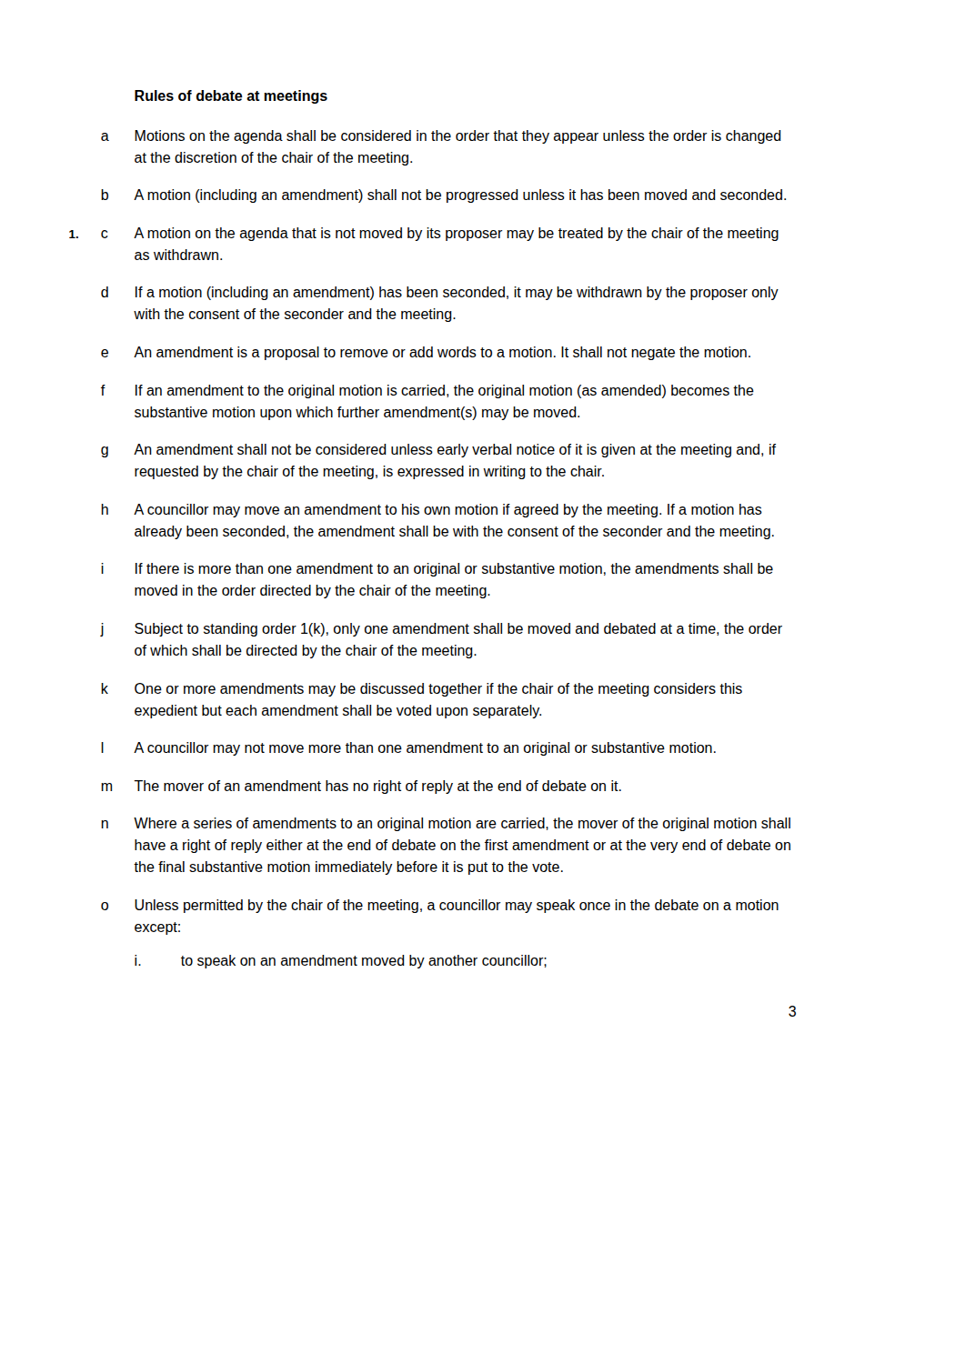Rules of debate at meetings
1.
a Motions on the agenda shall be considered in the order that they appear unless the order is changed at the discretion of the chair of the meeting.
b A motion (including an amendment) shall not be progressed unless it has been moved and seconded.
c A motion on the agenda that is not moved by its proposer may be treated by the chair of the meeting as withdrawn.
d If a motion (including an amendment) has been seconded, it may be withdrawn by the proposer only with the consent of the seconder and the meeting.
e An amendment is a proposal to remove or add words to a motion. It shall not negate the motion.
f If an amendment to the original motion is carried, the original motion (as amended) becomes the substantive motion upon which further amendment(s) may be moved.
g An amendment shall not be considered unless early verbal notice of it is given at the meeting and, if requested by the chair of the meeting, is expressed in writing to the chair.
h A councillor may move an amendment to his own motion if agreed by the meeting. If a motion has already been seconded, the amendment shall be with the consent of the seconder and the meeting.
i If there is more than one amendment to an original or substantive motion, the amendments shall be moved in the order directed by the chair of the meeting.
j Subject to standing order 1(k), only one amendment shall be moved and debated at a time, the order of which shall be directed by the chair of the meeting.
k One or more amendments may be discussed together if the chair of the meeting considers this expedient but each amendment shall be voted upon separately.
l A councillor may not move more than one amendment to an original or substantive motion.
m The mover of an amendment has no right of reply at the end of debate on it.
n Where a series of amendments to an original motion are carried, the mover of the original motion shall have a right of reply either at the end of debate on the first amendment or at the very end of debate on the final substantive motion immediately before it is put to the vote.
o Unless permitted by the chair of the meeting, a councillor may speak once in the debate on a motion except:
i. to speak on an amendment moved by another councillor;
3